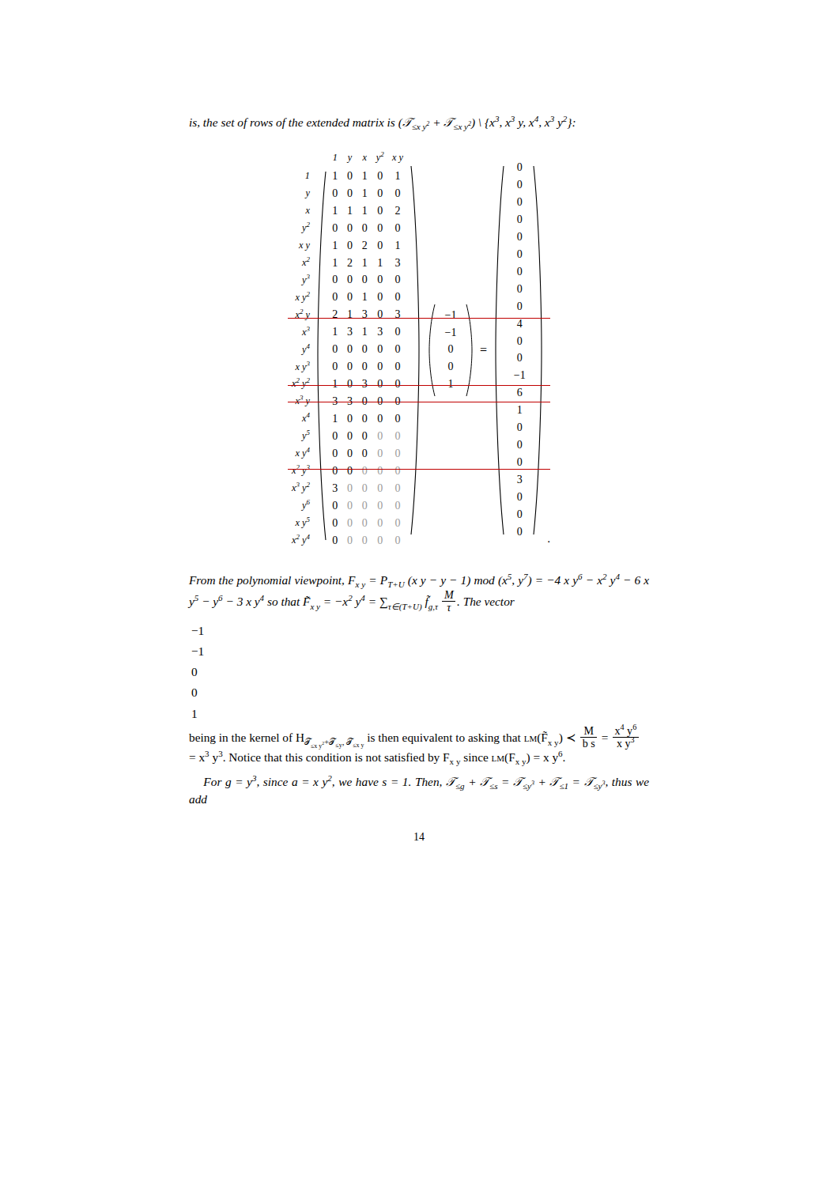is, the set of rows of the extended matrix is (𝒯≤x y2 + 𝒯≤x y2) \ {x3, x3 y, x4, x3 y2}:
| | | 1 | y | x | y 2 | x y |
| 1 | | 1 | 0 | 1 | 0 | 1 |
| y | 0 | 0 | 1 | 0 | 0 |
| x | 1 | 1 | 1 | 0 | 2 |
| y 2 | 0 | 0 | 0 | 0 | 0 |
| x y | 1 | 0 | 2 | 0 | 1 |
| x 2 | 1 | 2 | 1 | 1 | 3 |
| y 3 | 0 | 0 | 0 | 0 | 0 |
| x y 2 | 0 | 0 | 1 | 0 | 0 |
| x 2 y | 2 | 1 | 3 | 0 | 3 |
| x 3 | 1 | 3 | 1 | 3 | 0 |
| y 4 | 0 | 0 | 0 | 0 | 0 |
| x y 3 | 0 | 0 | 0 | 0 | 0 |
| x 2 y 2 | 1 | 0 | 3 | 0 | 0 |
| x 3 y | 3 | 3 | 0 | 0 | 0 |
| x 4 | 1 | 0 | 0 | 0 | 0 |
| y 5 | 0 | 0 | 0 | 0 | 0 |
| x y 4 | 0 | 0 | 0 | 0 | 0 |
| x 2 y 3 | 0 | 0 | 0 | 0 | 0 |
| x 3 y 2 | 3 | 0 | 0 | 0 | 0 |
| y 6 | 0 | 0 | 0 | 0 | 0 |
| x y 5 | 0 | 0 | 0 | 0 | 0 |
| x 2 y 4 | 0 | 0 | 0 | 0 | 0 |
| −1 |
| −1 |
| 0 |
| 0 |
| 1 |
=
| 0 |
| 0 |
| 0 |
| 0 |
| 0 |
| 0 |
| 0 |
| 0 |
| 0 |
| 4 |
| 0 |
| 0 |
| −1 |
| 6 |
| 1 |
| 0 |
| 0 |
| 0 |
| 3 |
| 0 |
| 0 |
| 0 |
.
From the polynomial viewpoint, Fx y = PT+U (x y − y − 1) mod (x5, y7) = −4 x y6 − x2 y4 − 6 x y5 − y6 − 3 x y4 so that F̃x y = −x2 y4 = ∑τ∈(T+U) f̃g,τ Mτ. The vector
| −1 |
| −1 |
| 0 |
| 0 |
| 1 |
being in the kernel of H𝒯≤x y2+𝒯≤y, 𝒯≤x y is then equivalent to asking that lm(F̃x y) ≺ Mb s = x4 y6 x y3 = x3 y3. Notice that this condition is not satisfied by Fx y since lm(Fx y) = x y6.
For g = y3, since a = x y2, we have s = 1. Then, 𝒯≤g + 𝒯≤s = 𝒯≤y3 + 𝒯≤1 = 𝒯≤y3, thus we add
14